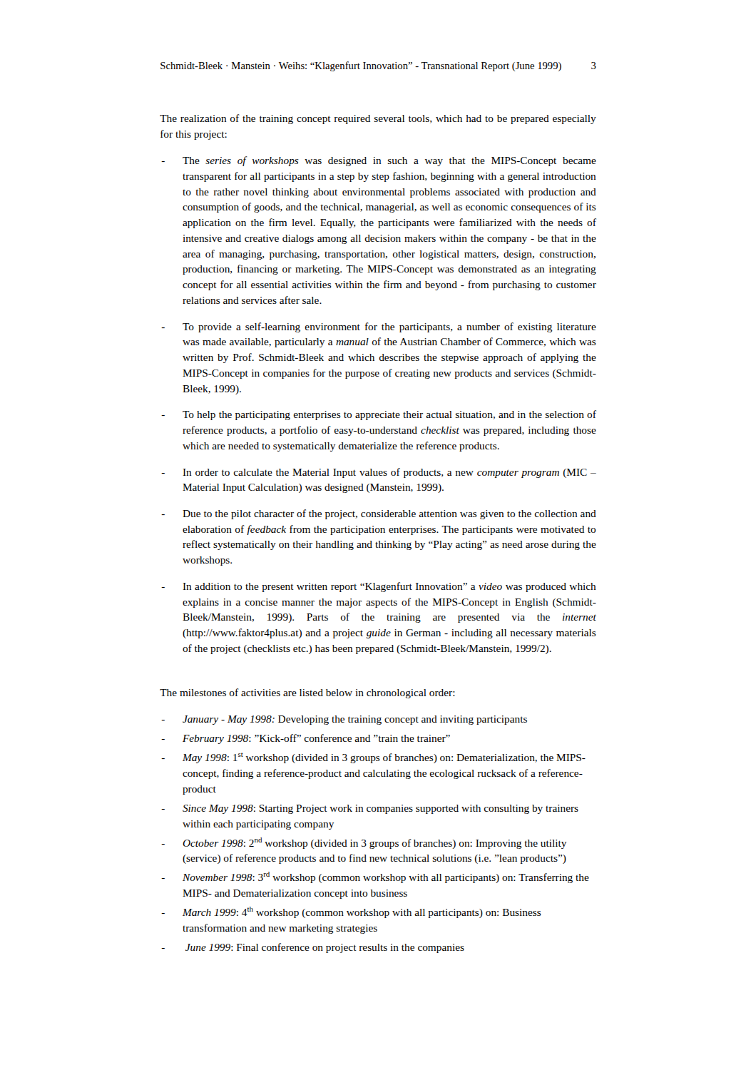Schmidt-Bleek · Manstein · Weihs: “Klagenfurt Innovation” - Transnational Report (June 1999)
3
The realization of the training concept required several tools, which had to be prepared especially for this project:
The series of workshops was designed in such a way that the MIPS-Concept became transparent for all participants in a step by step fashion, beginning with a general introduction to the rather novel thinking about environmental problems associated with production and consumption of goods, and the technical, managerial, as well as economic consequences of its application on the firm level. Equally, the participants were familiarized with the needs of intensive and creative dialogs among all decision makers within the company - be that in the area of managing, purchasing, transportation, other logistical matters, design, construction, production, financing or marketing. The MIPS-Concept was demonstrated as an integrating concept for all essential activities within the firm and beyond - from purchasing to customer relations and services after sale.
To provide a self-learning environment for the participants, a number of existing literature was made available, particularly a manual of the Austrian Chamber of Commerce, which was written by Prof. Schmidt-Bleek and which describes the stepwise approach of applying the MIPS-Concept in companies for the purpose of creating new products and services (Schmidt-Bleek, 1999).
To help the participating enterprises to appreciate their actual situation, and in the selection of reference products, a portfolio of easy-to-understand checklist was prepared, including those which are needed to systematically dematerialize the reference products.
In order to calculate the Material Input values of products, a new computer program (MIC – Material Input Calculation) was designed (Manstein, 1999).
Due to the pilot character of the project, considerable attention was given to the collection and elaboration of feedback from the participation enterprises. The participants were motivated to reflect systematically on their handling and thinking by “Play acting” as need arose during the workshops.
In addition to the present written report “Klagenfurt Innovation” a video was produced which explains in a concise manner the major aspects of the MIPS-Concept in English (Schmidt-Bleek/Manstein, 1999). Parts of the training are presented via the internet (http://www.faktor4plus.at) and a project guide in German - including all necessary materials of the project (checklists etc.) has been prepared (Schmidt-Bleek/Manstein, 1999/2).
The milestones of activities are listed below in chronological order:
January - May 1998: Developing the training concept and inviting participants
February 1998: ”Kick-off” conference and ”train the trainer”
May 1998: 1st workshop (divided in 3 groups of branches) on: Dematerialization, the MIPS-concept, finding a reference-product and calculating the ecological rucksack of a reference-product
Since May 1998: Starting Project work in companies supported with consulting by trainers within each participating company
October 1998: 2nd workshop (divided in 3 groups of branches) on: Improving the utility (service) of reference products and to find new technical solutions (i.e. ”lean products”)
November 1998: 3rd workshop (common workshop with all participants) on: Transferring the MIPS- and Dematerialization concept into business
March 1999: 4th workshop (common workshop with all participants) on: Business transformation and new marketing strategies
June 1999: Final conference on project results in the companies